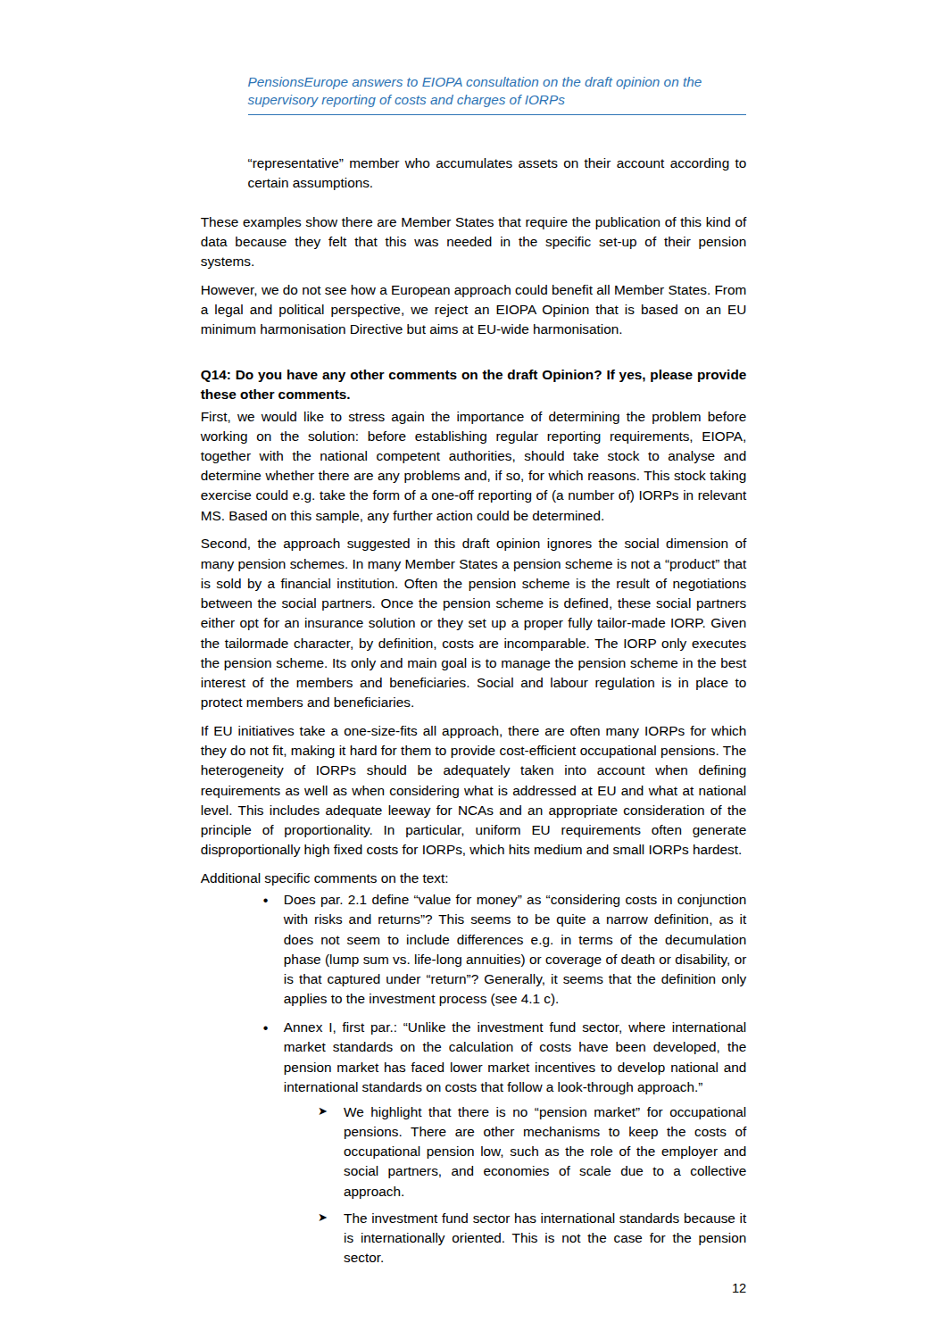PensionsEurope answers to EIOPA consultation on the draft opinion on the
supervisory reporting of costs and charges of IORPs
“representative” member who accumulates assets on their account according to certain assumptions.
These examples show there are Member States that require the publication of this kind of data because they felt that this was needed in the specific set-up of their pension systems.
However, we do not see how a European approach could benefit all Member States. From a legal and political perspective, we reject an EIOPA Opinion that is based on an EU minimum harmonisation Directive but aims at EU-wide harmonisation.
Q14: Do you have any other comments on the draft Opinion? If yes, please provide these other comments.
First, we would like to stress again the importance of determining the problem before working on the solution: before establishing regular reporting requirements, EIOPA, together with the national competent authorities, should take stock to analyse and determine whether there are any problems and, if so, for which reasons. This stock taking exercise could e.g. take the form of a one-off reporting of (a number of) IORPs in relevant MS. Based on this sample, any further action could be determined.
Second, the approach suggested in this draft opinion ignores the social dimension of many pension schemes. In many Member States a pension scheme is not a “product” that is sold by a financial institution. Often the pension scheme is the result of negotiations between the social partners. Once the pension scheme is defined, these social partners either opt for an insurance solution or they set up a proper fully tailor-made IORP. Given the tailormade character, by definition, costs are incomparable. The IORP only executes the pension scheme. Its only and main goal is to manage the pension scheme in the best interest of the members and beneficiaries. Social and labour regulation is in place to protect members and beneficiaries.
If EU initiatives take a one-size-fits all approach, there are often many IORPs for which they do not fit, making it hard for them to provide cost-efficient occupational pensions. The heterogeneity of IORPs should be adequately taken into account when defining requirements as well as when considering what is addressed at EU and what at national level. This includes adequate leeway for NCAs and an appropriate consideration of the principle of proportionality. In particular, uniform EU requirements often generate disproportionally high fixed costs for IORPs, which hits medium and small IORPs hardest.
Additional specific comments on the text:
Does par. 2.1 define “value for money” as “considering costs in conjunction with risks and returns”? This seems to be quite a narrow definition, as it does not seem to include differences e.g. in terms of the decumulation phase (lump sum vs. life-long annuities) or coverage of death or disability, or is that captured under “return”? Generally, it seems that the definition only applies to the investment process (see 4.1 c).
Annex I, first par.: “Unlike the investment fund sector, where international market standards on the calculation of costs have been developed, the pension market has faced lower market incentives to develop national and international standards on costs that follow a look-through approach.”
We highlight that there is no “pension market” for occupational pensions. There are other mechanisms to keep the costs of occupational pension low, such as the role of the employer and social partners, and economies of scale due to a collective approach.
The investment fund sector has international standards because it is internationally oriented. This is not the case for the pension sector.
12